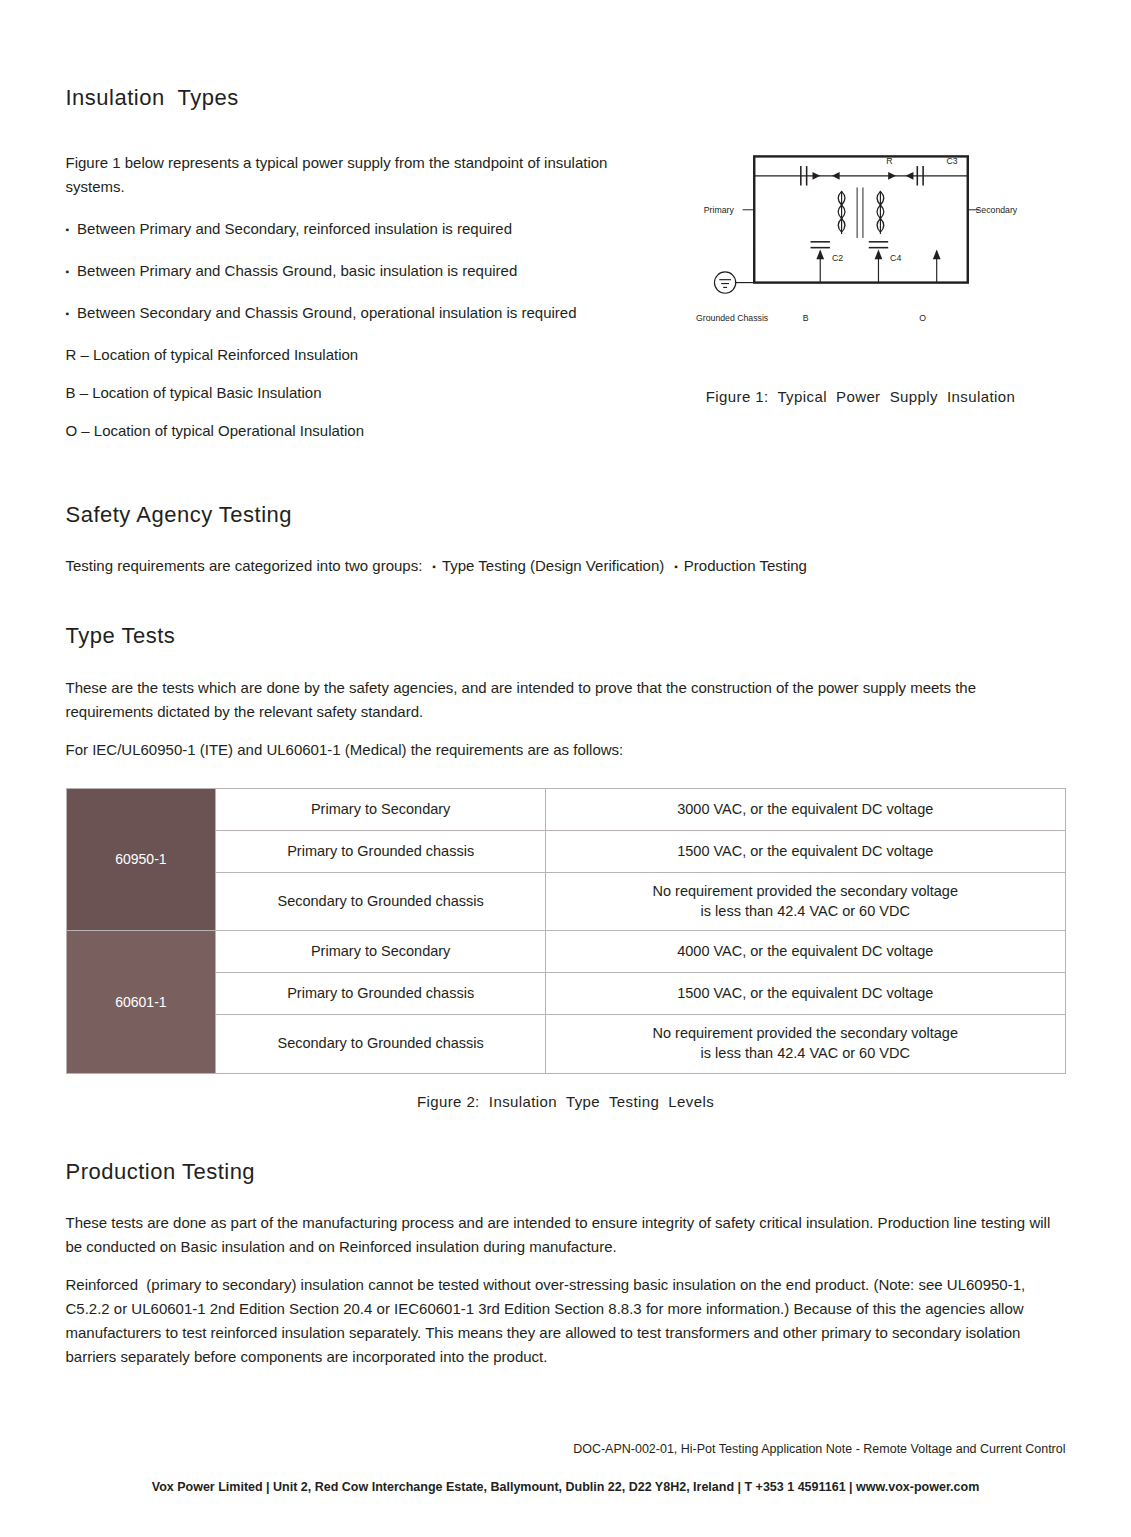Insulation Types
Figure 1 below represents a typical power supply from the standpoint of insulation systems.
Between Primary and Secondary, reinforced insulation is required
Between Primary and Chassis Ground, basic insulation is required
Between Secondary and Chassis Ground, operational insulation is required
R – Location of typical Reinforced Insulation
B – Location of typical Basic Insulation
O – Location of typical Operational Insulation
C3 R Primary Secondary C2 C4 Grounded Chassis B O
Figure 1: Typical Power Supply Insulation
Safety Agency Testing
Testing requirements are categorized into two groups:Type Testing (Design Verification) Production Testing
Type Tests
These are the tests which are done by the safety agencies, and are intended to prove that the construction of the power supply meets the requirements dictated by the relevant safety standard.
For IEC/UL60950-1 (ITE) and UL60601-1 (Medical) the requirements are as follows:
| 60950-1 | Primary to Secondary | 3000 VAC, or the equivalent DC voltage |
| Primary to Grounded chassis | 1500 VAC, or the equivalent DC voltage |
| Secondary to Grounded chassis | No requirement provided the secondary voltage is less than 42.4 VAC or 60 VDC |
| 60601-1 | Primary to Secondary | 4000 VAC, or the equivalent DC voltage |
| Primary to Grounded chassis | 1500 VAC, or the equivalent DC voltage |
| Secondary to Grounded chassis | No requirement provided the secondary voltage is less than 42.4 VAC or 60 VDC |
Figure 2: Insulation Type Testing Levels
Production Testing
These tests are done as part of the manufacturing process and are intended to ensure integrity of safety critical insulation. Production line testing will be conducted on Basic insulation and on Reinforced insulation during manufacture.
Reinforced (primary to secondary) insulation cannot be tested without over-stressing basic insulation on the end product. (Note: see UL60950-1, C5.2.2 or UL60601-1 2nd Edition Section 20.4 or IEC60601-1 3rd Edition Section 8.8.3 for more information.) Because of this the agencies allow manufacturers to test reinforced insulation separately. This means they are allowed to test transformers and other primary to secondary isolation barriers separately before components are incorporated into the product.
DOC-APN-002-01, Hi-Pot Testing Application Note - Remote Voltage and Current Control
Vox Power Limited | Unit 2, Red Cow Interchange Estate, Ballymount, Dublin 22, D22 Y8H2, Ireland | T +353 1 4591161 | www.vox-power.com